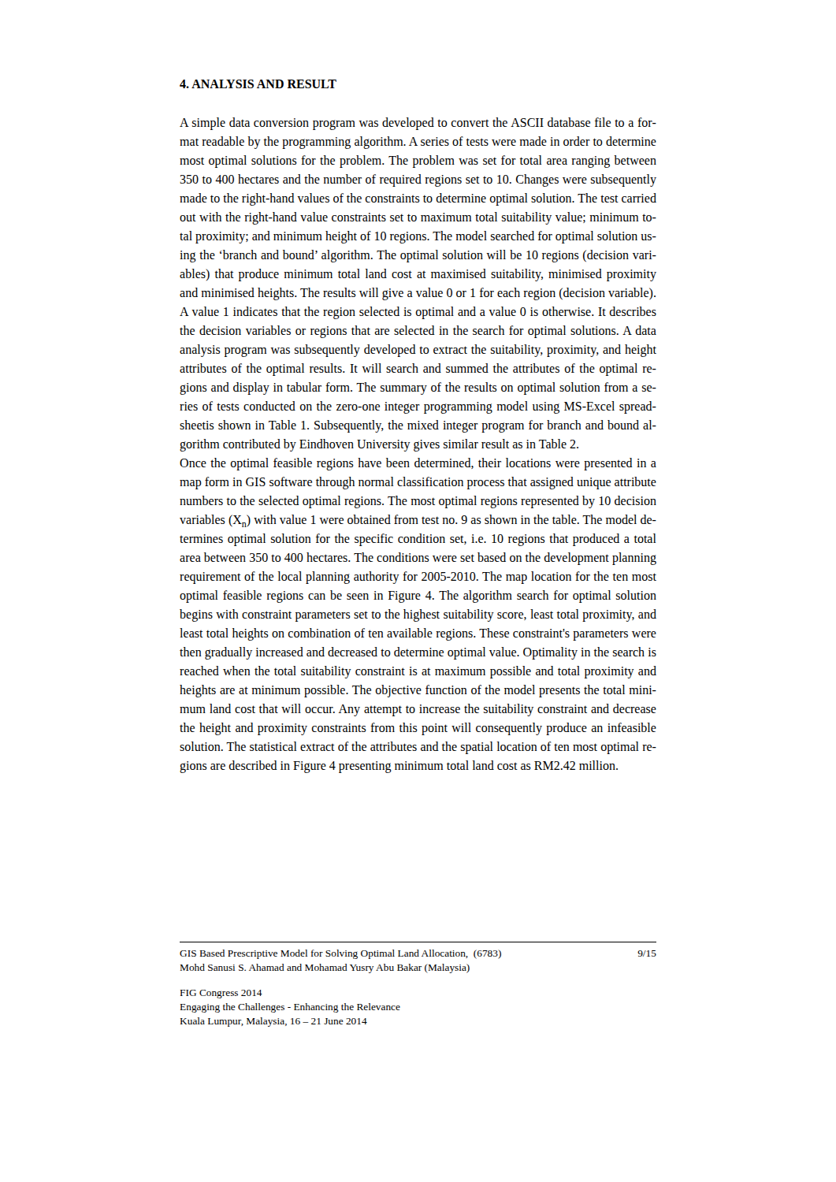4. ANALYSIS AND RESULT
A simple data conversion program was developed to convert the ASCII database file to a format readable by the programming algorithm. A series of tests were made in order to determine most optimal solutions for the problem. The problem was set for total area ranging between 350 to 400 hectares and the number of required regions set to 10. Changes were subsequently made to the right-hand values of the constraints to determine optimal solution. The test carried out with the right-hand value constraints set to maximum total suitability value; minimum total proximity; and minimum height of 10 regions. The model searched for optimal solution using the ‘branch and bound’ algorithm. The optimal solution will be 10 regions (decision variables) that produce minimum total land cost at maximised suitability, minimised proximity and minimised heights. The results will give a value 0 or 1 for each region (decision variable). A value 1 indicates that the region selected is optimal and a value 0 is otherwise. It describes the decision variables or regions that are selected in the search for optimal solutions. A data analysis program was subsequently developed to extract the suitability, proximity, and height attributes of the optimal results. It will search and summed the attributes of the optimal regions and display in tabular form. The summary of the results on optimal solution from a series of tests conducted on the zero-one integer programming model using MS-Excel spreadsheetis shown in Table 1. Subsequently, the mixed integer program for branch and bound algorithm contributed by Eindhoven University gives similar result as in Table 2.
Once the optimal feasible regions have been determined, their locations were presented in a map form in GIS software through normal classification process that assigned unique attribute numbers to the selected optimal regions. The most optimal regions represented by 10 decision variables (Xn) with value 1 were obtained from test no. 9 as shown in the table. The model determines optimal solution for the specific condition set, i.e. 10 regions that produced a total area between 350 to 400 hectares. The conditions were set based on the development planning requirement of the local planning authority for 2005-2010. The map location for the ten most optimal feasible regions can be seen in Figure 4. The algorithm search for optimal solution begins with constraint parameters set to the highest suitability score, least total proximity, and least total heights on combination of ten available regions. These constraint's parameters were then gradually increased and decreased to determine optimal value. Optimality in the search is reached when the total suitability constraint is at maximum possible and total proximity and heights are at minimum possible. The objective function of the model presents the total minimum land cost that will occur. Any attempt to increase the suitability constraint and decrease the height and proximity constraints from this point will consequently produce an infeasible solution. The statistical extract of the attributes and the spatial location of ten most optimal regions are described in Figure 4 presenting minimum total land cost as RM2.42 million.
GIS Based Prescriptive Model for Solving Optimal Land Allocation, (6783)
Mohd Sanusi S. Ahamad and Mohamad Yusry Abu Bakar (Malaysia)
9/15
FIG Congress 2014
Engaging the Challenges - Enhancing the Relevance
Kuala Lumpur, Malaysia, 16 – 21 June 2014